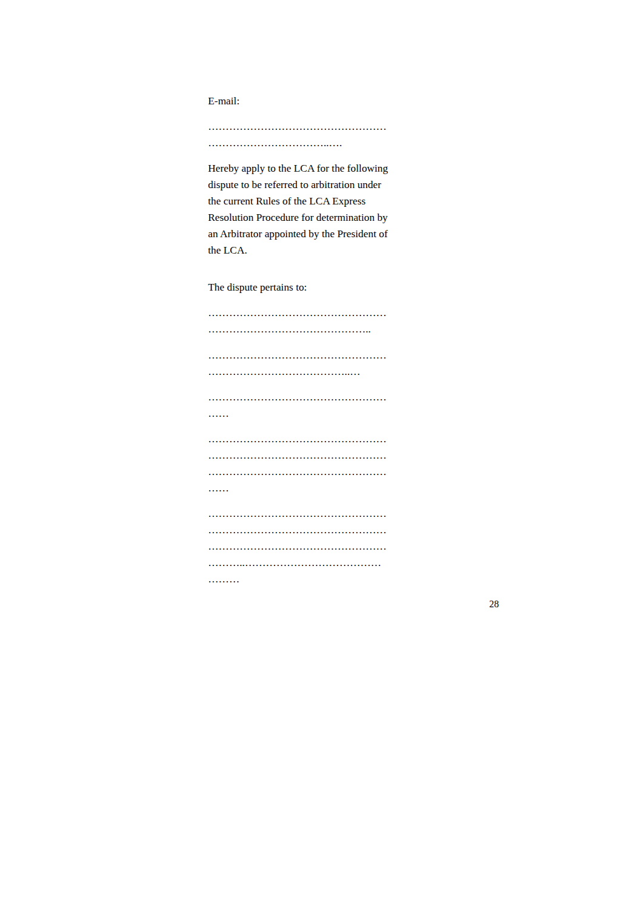E-mail:
…………………………………………………………………………..….
Hereby apply to the LCA for the following dispute to be referred to arbitration under the current Rules of the LCA Express Resolution Procedure for determination by an Arbitrator appointed by the President of the LCA.
The dispute pertains to:
……………………………………………………………………………………..
………………………………………………………………………………..…
…………………………………………………
……………………………………………………………………………………………………………………………………………
………………………………………………………………………………………………………………………………………………..…………………………………………
28